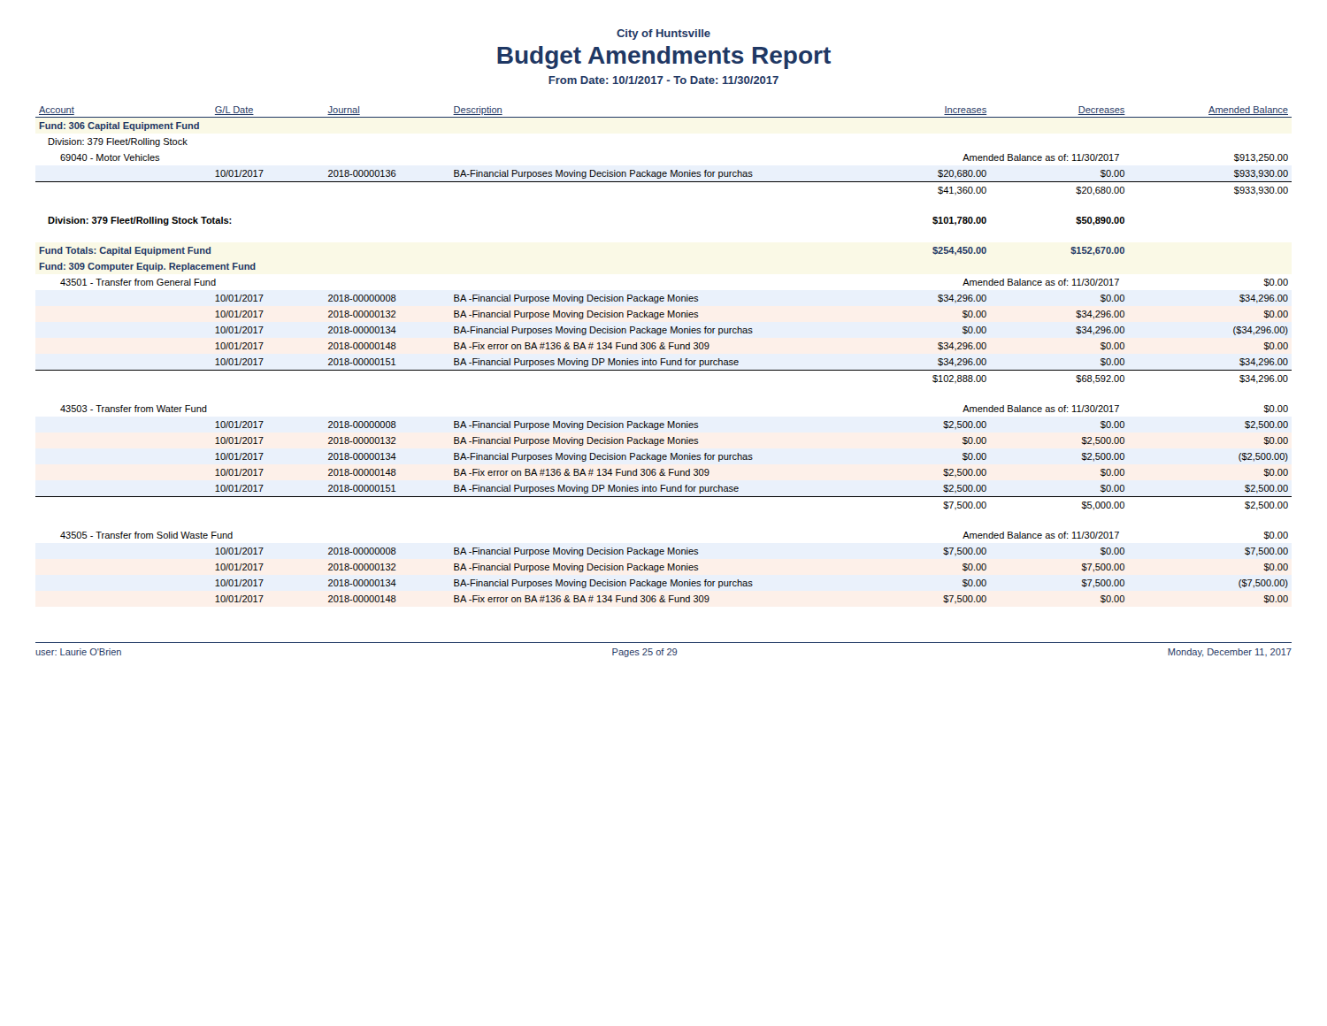City of Huntsville
Budget Amendments Report
From Date: 10/1/2017 - To Date: 11/30/2017
| Account | G/L Date | Journal | Description | Increases | Decreases | Amended Balance |
| --- | --- | --- | --- | --- | --- | --- |
| Fund: 306 Capital Equipment Fund |
| Division: 379 Fleet/Rolling Stock |
| 69040 - Motor Vehicles | | Amended Balance as of: 11/30/2017 | $913,250.00 |
| | 10/01/2017 | 2018-00000136 | BA-Financial Purposes Moving Decision Package Monies for purchas | $20,680.00 | $0.00 | $933,930.00 |
| | | | | $41,360.00 | $20,680.00 | $933,930.00 |
| Division: 379 Fleet/Rolling Stock Totals: | $101,780.00 | $50,890.00 | |
| Fund Totals: Capital Equipment Fund | $254,450.00 | $152,670.00 | |
| Fund: 309 Computer Equip. Replacement Fund |
| 43501 - Transfer from General Fund | | Amended Balance as of: 11/30/2017 | $0.00 |
| | 10/01/2017 | 2018-00000008 | BA -Financial Purpose Moving Decision Package Monies | $34,296.00 | $0.00 | $34,296.00 |
| | 10/01/2017 | 2018-00000132 | BA -Financial Purpose Moving Decision Package Monies | $0.00 | $34,296.00 | $0.00 |
| | 10/01/2017 | 2018-00000134 | BA-Financial Purposes Moving Decision Package Monies for purchas | $0.00 | $34,296.00 | ($34,296.00) |
| | 10/01/2017 | 2018-00000148 | BA -Fix error on BA #136 & BA # 134 Fund 306 & Fund 309 | $34,296.00 | $0.00 | $0.00 |
| | 10/01/2017 | 2018-00000151 | BA -Financial Purposes Moving DP Monies into Fund for purchase | $34,296.00 | $0.00 | $34,296.00 |
| | | | | $102,888.00 | $68,592.00 | $34,296.00 |
| 43503 - Transfer from Water Fund | | Amended Balance as of: 11/30/2017 | $0.00 |
| | 10/01/2017 | 2018-00000008 | BA -Financial Purpose Moving Decision Package Monies | $2,500.00 | $0.00 | $2,500.00 |
| | 10/01/2017 | 2018-00000132 | BA -Financial Purpose Moving Decision Package Monies | $0.00 | $2,500.00 | $0.00 |
| | 10/01/2017 | 2018-00000134 | BA-Financial Purposes Moving Decision Package Monies for purchas | $0.00 | $2,500.00 | ($2,500.00) |
| | 10/01/2017 | 2018-00000148 | BA -Fix error on BA #136 & BA # 134 Fund 306 & Fund 309 | $2,500.00 | $0.00 | $0.00 |
| | 10/01/2017 | 2018-00000151 | BA -Financial Purposes Moving DP Monies into Fund for purchase | $2,500.00 | $0.00 | $2,500.00 |
| | | | | $7,500.00 | $5,000.00 | $2,500.00 |
| 43505 - Transfer from Solid Waste Fund | | Amended Balance as of: 11/30/2017 | $0.00 |
| | 10/01/2017 | 2018-00000008 | BA -Financial Purpose Moving Decision Package Monies | $7,500.00 | $0.00 | $7,500.00 |
| | 10/01/2017 | 2018-00000132 | BA -Financial Purpose Moving Decision Package Monies | $0.00 | $7,500.00 | $0.00 |
| | 10/01/2017 | 2018-00000134 | BA-Financial Purposes Moving Decision Package Monies for purchas | $0.00 | $7,500.00 | ($7,500.00) |
| | 10/01/2017 | 2018-00000148 | BA -Fix error on BA #136 & BA # 134 Fund 306 & Fund 309 | $7,500.00 | $0.00 | $0.00 |
user: Laurie O'Brien
Pages 25 of 29
Monday, December 11, 2017